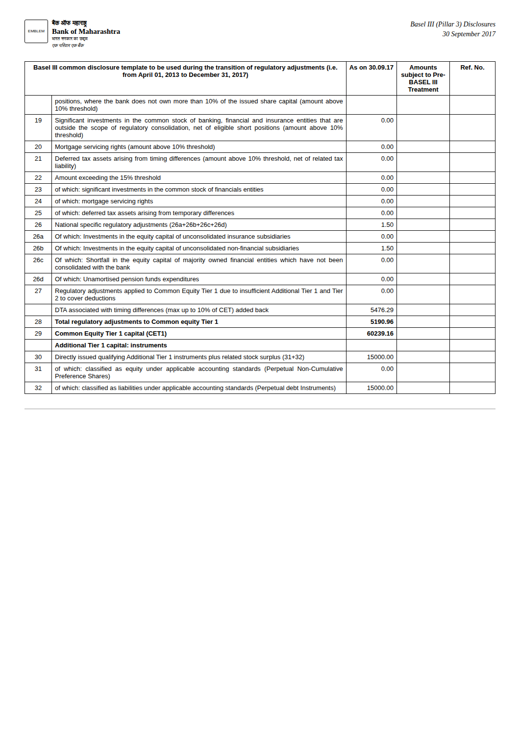EMBLEM
बैंक ऑफ महाराष्ट्र
Bank of Maharashtra
भारत सरकार का उद्यम
एक परिवार एक बैंक
Basel III (Pillar 3) Disclosures
30 September 2017
| Basel III common disclosure template to be used during the transition of regulatory adjustments (i.e. from April 01, 2013 to December 31, 2017) | As on 30.09.17 | Amounts subject to Pre-BASEL III Treatment | Ref. No. |
| --- | --- | --- | --- |
| | positions, where the bank does not own more than 10% of the issued share capital (amount above 10% threshold) | | | |
| 19 | Significant investments in the common stock of banking, financial and insurance entities that are outside the scope of regulatory consolidation, net of eligible short positions (amount above 10% threshold) | 0.00 | | |
| 20 | Mortgage servicing rights (amount above 10% threshold) | 0.00 | | |
| 21 | Deferred tax assets arising from timing differences (amount above 10% threshold, net of related tax liability) | 0.00 | | |
| 22 | Amount exceeding the 15% threshold | 0.00 | | |
| 23 | of which: significant investments in the common stock of financials entities | 0.00 | | |
| 24 | of which: mortgage servicing rights | 0.00 | | |
| 25 | of which: deferred tax assets arising from temporary differences | 0.00 | | |
| 26 | National specific regulatory adjustments (26a+26b+26c+26d) | 1.50 | | |
| 26a | Of which: Investments in the equity capital of unconsolidated insurance subsidiaries | 0.00 | | |
| 26b | Of which: Investments in the equity capital of unconsolidated non-financial subsidiaries | 1.50 | | |
| 26c | Of which: Shortfall in the equity capital of majority owned financial entities which have not been consolidated with the bank | 0.00 | | |
| 26d | Of which: Unamortised pension funds expenditures | 0.00 | | |
| 27 | Regulatory adjustments applied to Common Equity Tier 1 due to insufficient Additional Tier 1 and Tier 2 to cover deductions | 0.00 | | |
| | DTA associated with timing differences (max up to 10% of CET) added back | 5476.29 | | |
| 28 | Total regulatory adjustments to Common equity Tier 1 | 5190.96 | | |
| 29 | Common Equity Tier 1 capital (CET1) | 60239.16 | | |
| | Additional Tier 1 capital: instruments | | | |
| 30 | Directly issued qualifying Additional Tier 1 instruments plus related stock surplus (31+32) | 15000.00 | | |
| 31 | of which: classified as equity under applicable accounting standards (Perpetual Non-Cumulative Preference Shares) | 0.00 | | |
| 32 | of which: classified as liabilities under applicable accounting standards (Perpetual debt Instruments) | 15000.00 | | |